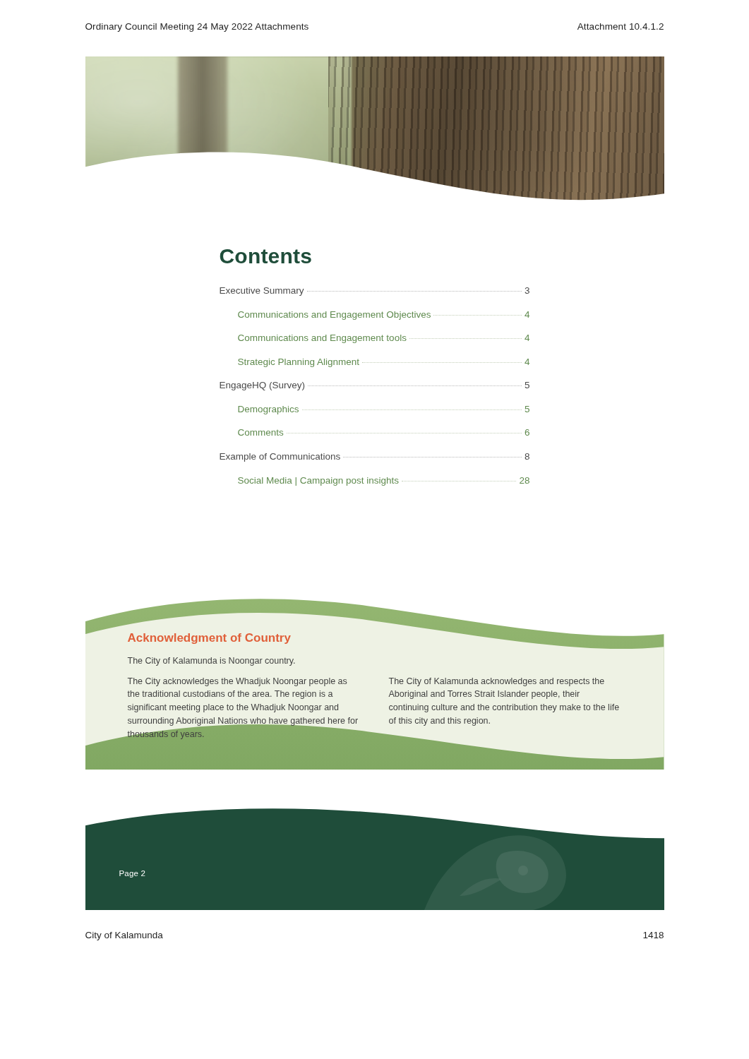Ordinary Council Meeting 24 May 2022 Attachments
Attachment 10.4.1.2
Contents
Executive Summary 3
Communications and Engagement Objectives 4
Communications and Engagement tools 4
Strategic Planning Alignment 4
EngageHQ (Survey) 5
Demographics 5
Comments 6
Example of Communications 8
Social Media | Campaign post insights 28
Acknowledgment of Country
The City of Kalamunda is Noongar country.
The City acknowledges the Whadjuk Noongar people as the traditional custodians of the area. The region is a significant meeting place to the Whadjuk Noongar and surrounding Aboriginal Nations who have gathered here for thousands of years.
The City of Kalamunda acknowledges and respects the Aboriginal and Torres Strait Islander people, their continuing culture and the contribution they make to the life of this city and this region.
Page 2
City of Kalamunda
1418